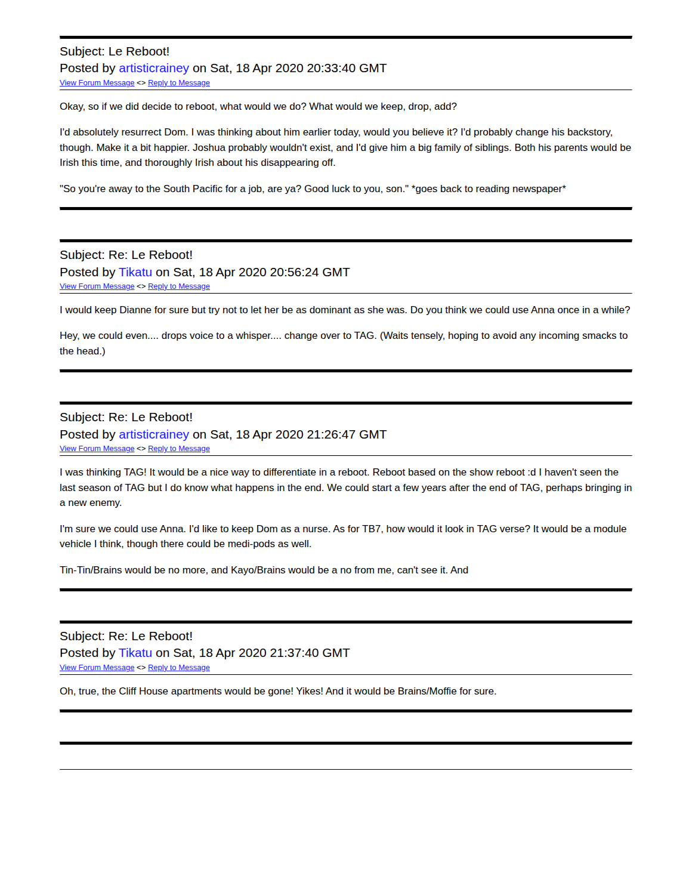Subject: Le Reboot!
Posted by artisticrainey on Sat, 18 Apr 2020 20:33:40 GMT
View Forum Message <> Reply to Message
Okay, so if we did decide to reboot, what would we do? What would we keep, drop, add?
I'd absolutely resurrect Dom. I was thinking about him earlier today, would you believe it? I'd probably change his backstory, though. Make it a bit happier. Joshua probably wouldn't exist, and I'd give him a big family of siblings. Both his parents would be Irish this time, and thoroughly Irish about his disappearing off.
"So you're away to the South Pacific for a job, are ya? Good luck to you, son." *goes back to reading newspaper*
Subject: Re: Le Reboot!
Posted by Tikatu on Sat, 18 Apr 2020 20:56:24 GMT
View Forum Message <> Reply to Message
I would keep Dianne for sure but try not to let her be as dominant as she was. Do you think we could use Anna once in a while?
Hey, we could even.... drops voice to a whisper.... change over to TAG. (Waits tensely, hoping to avoid any incoming smacks to the head.)
Subject: Re: Le Reboot!
Posted by artisticrainey on Sat, 18 Apr 2020 21:26:47 GMT
View Forum Message <> Reply to Message
I was thinking TAG! It would be a nice way to differentiate in a reboot. Reboot based on the show reboot :d I haven't seen the last season of TAG but I do know what happens in the end. We could start a few years after the end of TAG, perhaps bringing in a new enemy.
I'm sure we could use Anna. I'd like to keep Dom as a nurse. As for TB7, how would it look in TAG verse? It would be a module vehicle I think, though there could be medi-pods as well.
Tin-Tin/Brains would be no more, and Kayo/Brains would be a no from me, can't see it. And
Subject: Re: Le Reboot!
Posted by Tikatu on Sat, 18 Apr 2020 21:37:40 GMT
View Forum Message <> Reply to Message
Oh, true, the Cliff House apartments would be gone! Yikes! And it would be Brains/Moffie for sure.